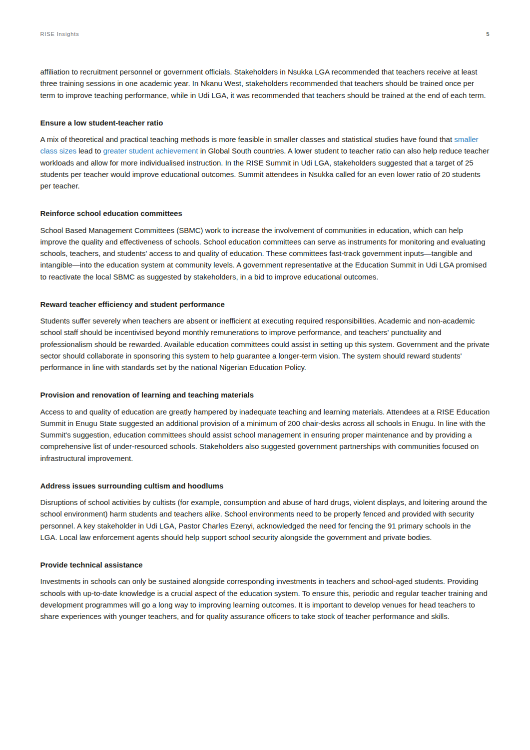RISE Insights 5
affiliation to recruitment personnel or government officials. Stakeholders in Nsukka LGA recommended that teachers receive at least three training sessions in one academic year. In Nkanu West, stakeholders recommended that teachers should be trained once per term to improve teaching performance, while in Udi LGA, it was recommended that teachers should be trained at the end of each term.
Ensure a low student-teacher ratio
A mix of theoretical and practical teaching methods is more feasible in smaller classes and statistical studies have found that smaller class sizes lead to greater student achievement in Global South countries. A lower student to teacher ratio can also help reduce teacher workloads and allow for more individualised instruction. In the RISE Summit in Udi LGA, stakeholders suggested that a target of 25 students per teacher would improve educational outcomes. Summit attendees in Nsukka called for an even lower ratio of 20 students per teacher.
Reinforce school education committees
School Based Management Committees (SBMC) work to increase the involvement of communities in education, which can help improve the quality and effectiveness of schools. School education committees can serve as instruments for monitoring and evaluating schools, teachers, and students' access to and quality of education. These committees fast-track government inputs—tangible and intangible—into the education system at community levels. A government representative at the Education Summit in Udi LGA promised to reactivate the local SBMC as suggested by stakeholders, in a bid to improve educational outcomes.
Reward teacher efficiency and student performance
Students suffer severely when teachers are absent or inefficient at executing required responsibilities. Academic and non-academic school staff should be incentivised beyond monthly remunerations to improve performance, and teachers' punctuality and professionalism should be rewarded. Available education committees could assist in setting up this system. Government and the private sector should collaborate in sponsoring this system to help guarantee a longer-term vision. The system should reward students' performance in line with standards set by the national Nigerian Education Policy.
Provision and renovation of learning and teaching materials
Access to and quality of education are greatly hampered by inadequate teaching and learning materials. Attendees at a RISE Education Summit in Enugu State suggested an additional provision of a minimum of 200 chair-desks across all schools in Enugu. In line with the Summit's suggestion, education committees should assist school management in ensuring proper maintenance and by providing a comprehensive list of under-resourced schools. Stakeholders also suggested government partnerships with communities focused on infrastructural improvement.
Address issues surrounding cultism and hoodlums
Disruptions of school activities by cultists (for example, consumption and abuse of hard drugs, violent displays, and loitering around the school environment) harm students and teachers alike. School environments need to be properly fenced and provided with security personnel. A key stakeholder in Udi LGA, Pastor Charles Ezenyi, acknowledged the need for fencing the 91 primary schools in the LGA. Local law enforcement agents should help support school security alongside the government and private bodies.
Provide technical assistance
Investments in schools can only be sustained alongside corresponding investments in teachers and school-aged students. Providing schools with up-to-date knowledge is a crucial aspect of the education system. To ensure this, periodic and regular teacher training and development programmes will go a long way to improving learning outcomes. It is important to develop venues for head teachers to share experiences with younger teachers, and for quality assurance officers to take stock of teacher performance and skills.